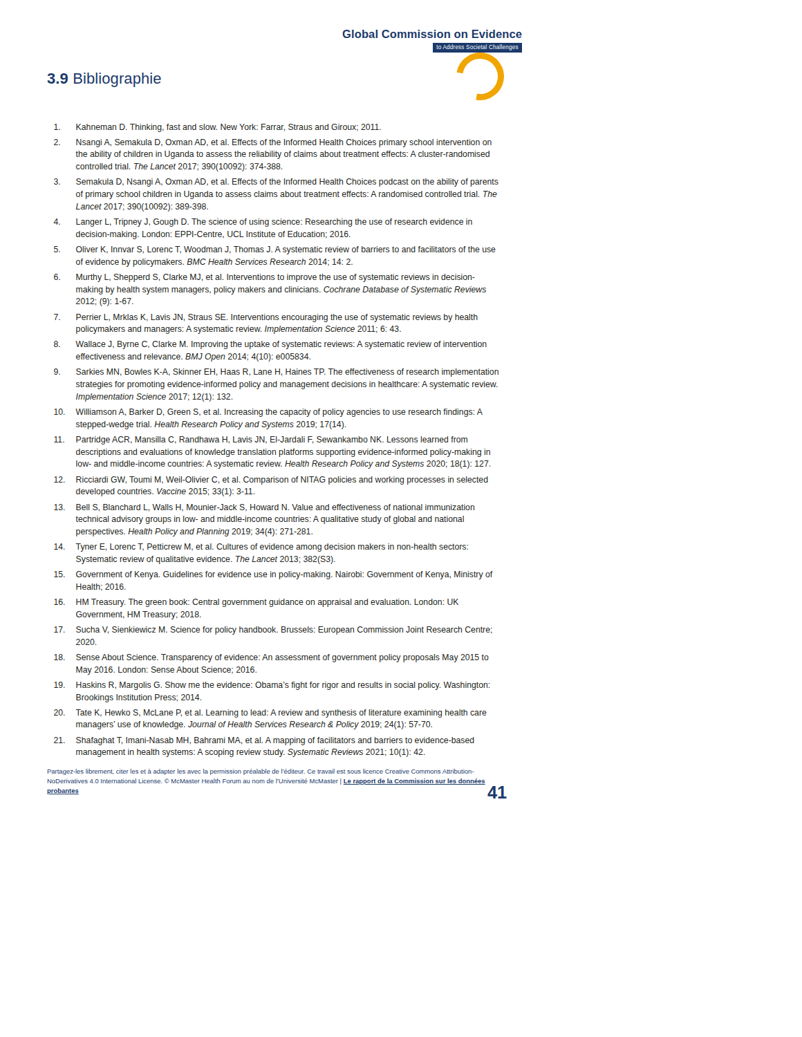Global Commission on Evidence
to Address Societal Challenges
3.9 Bibliographie
Kahneman D. Thinking, fast and slow. New York: Farrar, Straus and Giroux; 2011.
Nsangi A, Semakula D, Oxman AD, et al. Effects of the Informed Health Choices primary school intervention on the ability of children in Uganda to assess the reliability of claims about treatment effects: A cluster-randomised controlled trial. The Lancet 2017; 390(10092): 374-388.
Semakula D, Nsangi A, Oxman AD, et al. Effects of the Informed Health Choices podcast on the ability of parents of primary school children in Uganda to assess claims about treatment effects: A randomised controlled trial. The Lancet 2017; 390(10092): 389-398.
Langer L, Tripney J, Gough D. The science of using science: Researching the use of research evidence in decision-making. London: EPPI-Centre, UCL Institute of Education; 2016.
Oliver K, Innvar S, Lorenc T, Woodman J, Thomas J. A systematic review of barriers to and facilitators of the use of evidence by policymakers. BMC Health Services Research 2014; 14: 2.
Murthy L, Shepperd S, Clarke MJ, et al. Interventions to improve the use of systematic reviews in decision-making by health system managers, policy makers and clinicians. Cochrane Database of Systematic Reviews 2012; (9): 1-67.
Perrier L, Mrklas K, Lavis JN, Straus SE. Interventions encouraging the use of systematic reviews by health policymakers and managers: A systematic review. Implementation Science 2011; 6: 43.
Wallace J, Byrne C, Clarke M. Improving the uptake of systematic reviews: A systematic review of intervention effectiveness and relevance. BMJ Open 2014; 4(10): e005834.
Sarkies MN, Bowles K-A, Skinner EH, Haas R, Lane H, Haines TP. The effectiveness of research implementation strategies for promoting evidence-informed policy and management decisions in healthcare: A systematic review. Implementation Science 2017; 12(1): 132.
Williamson A, Barker D, Green S, et al. Increasing the capacity of policy agencies to use research findings: A stepped-wedge trial. Health Research Policy and Systems 2019; 17(14).
Partridge ACR, Mansilla C, Randhawa H, Lavis JN, El-Jardali F, Sewankambo NK. Lessons learned from descriptions and evaluations of knowledge translation platforms supporting evidence-informed policy-making in low- and middle-income countries: A systematic review. Health Research Policy and Systems 2020; 18(1): 127.
Ricciardi GW, Toumi M, Weil-Olivier C, et al. Comparison of NITAG policies and working processes in selected developed countries. Vaccine 2015; 33(1): 3-11.
Bell S, Blanchard L, Walls H, Mounier-Jack S, Howard N. Value and effectiveness of national immunization technical advisory groups in low- and middle-income countries: A qualitative study of global and national perspectives. Health Policy and Planning 2019; 34(4): 271-281.
Tyner E, Lorenc T, Petticrew M, et al. Cultures of evidence among decision makers in non-health sectors: Systematic review of qualitative evidence. The Lancet 2013; 382(S3).
Government of Kenya. Guidelines for evidence use in policy-making. Nairobi: Government of Kenya, Ministry of Health; 2016.
HM Treasury. The green book: Central government guidance on appraisal and evaluation. London: UK Government, HM Treasury; 2018.
Sucha V, Sienkiewicz M. Science for policy handbook. Brussels: European Commission Joint Research Centre; 2020.
Sense About Science. Transparency of evidence: An assessment of government policy proposals May 2015 to May 2016. London: Sense About Science; 2016.
Haskins R, Margolis G. Show me the evidence: Obama’s fight for rigor and results in social policy. Washington: Brookings Institution Press; 2014.
Tate K, Hewko S, McLane P, et al. Learning to lead: A review and synthesis of literature examining health care managers’ use of knowledge. Journal of Health Services Research & Policy 2019; 24(1): 57-70.
Shafaghat T, Imani-Nasab MH, Bahrami MA, et al. A mapping of facilitators and barriers to evidence-based management in health systems: A scoping review study. Systematic Reviews 2021; 10(1): 42.
Partagez-les librement, citer les et à adapter les avec la permission préalable de l’éditeur. Ce travail est sous licence Creative Commons Attribution-NoDerivatives 4.0 International License. © McMaster Health Forum au nom de l’Université McMaster | Le rapport de la Commission sur les données probantes
41